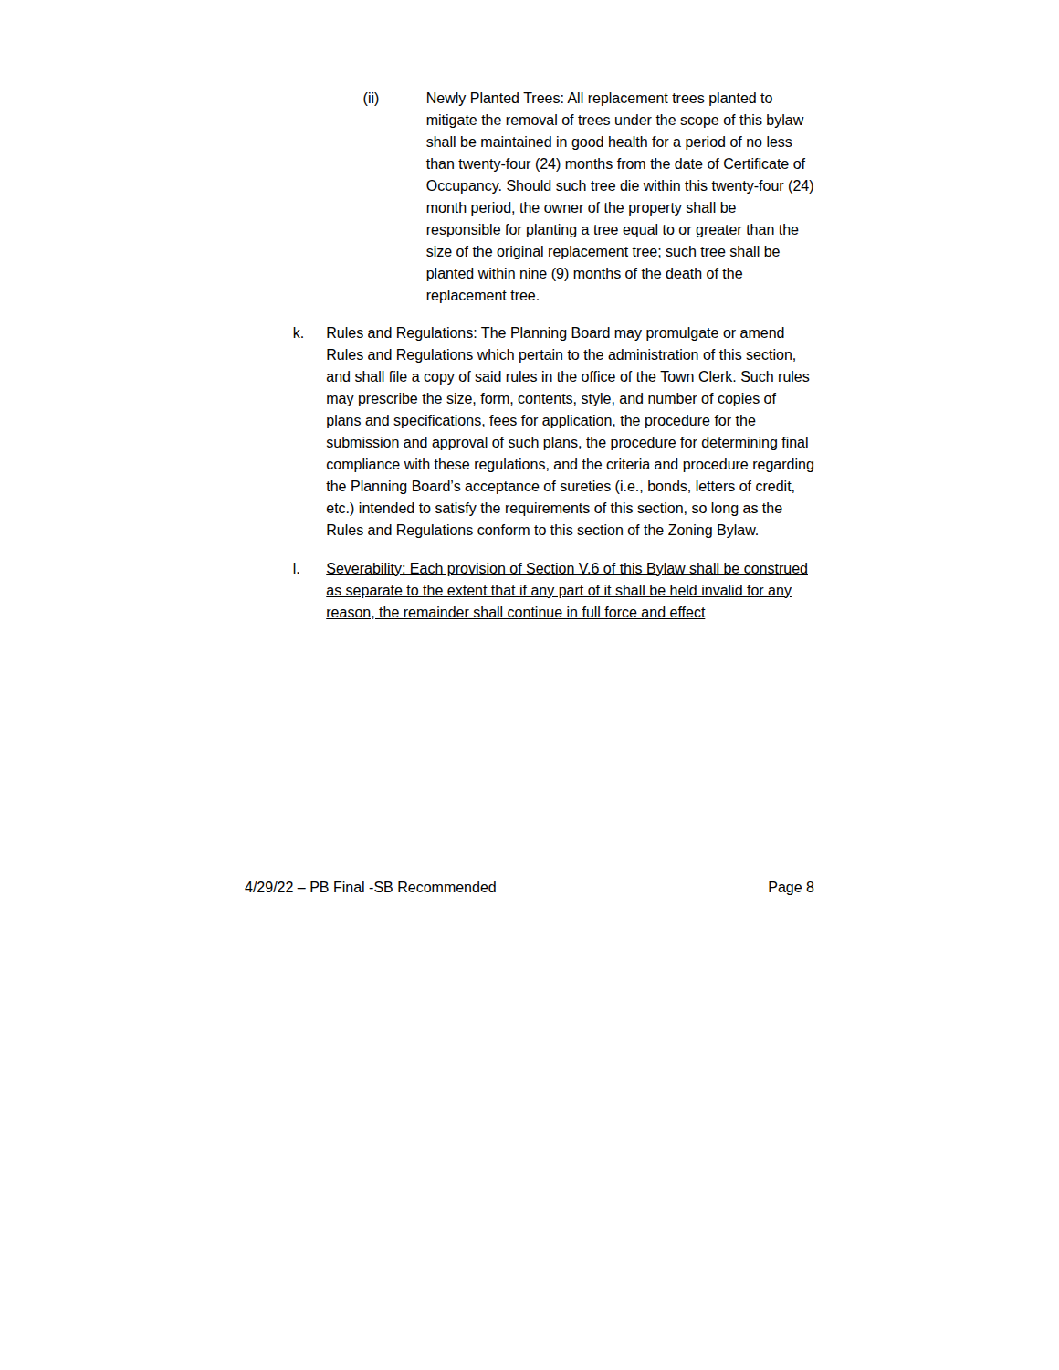(ii)
Newly Planted Trees: All replacement trees planted to mitigate the removal of trees under the scope of this bylaw shall be maintained in good health for a period of no less than twenty-four (24) months from the date of Certificate of Occupancy. Should such tree die within this twenty-four (24) month period, the owner of the property shall be responsible for planting a tree equal to or greater than the size of the original replacement tree; such tree shall be planted within nine (9) months of the death of the replacement tree.
k.
Rules and Regulations: The Planning Board may promulgate or amend Rules and Regulations which pertain to the administration of this section, and shall file a copy of said rules in the office of the Town Clerk. Such rules may prescribe the size, form, contents, style, and number of copies of plans and specifications, fees for application, the procedure for the submission and approval of such plans, the procedure for determining final compliance with these regulations, and the criteria and procedure regarding the Planning Board’s acceptance of sureties (i.e., bonds, letters of credit, etc.) intended to satisfy the requirements of this section, so long as the Rules and Regulations conform to this section of the Zoning Bylaw.
l.
Severability: Each provision of Section V.6 of this Bylaw shall be construed as separate to the extent that if any part of it shall be held invalid for any reason, the remainder shall continue in full force and effect
4/29/22 – PB Final -SB Recommended
Page 8